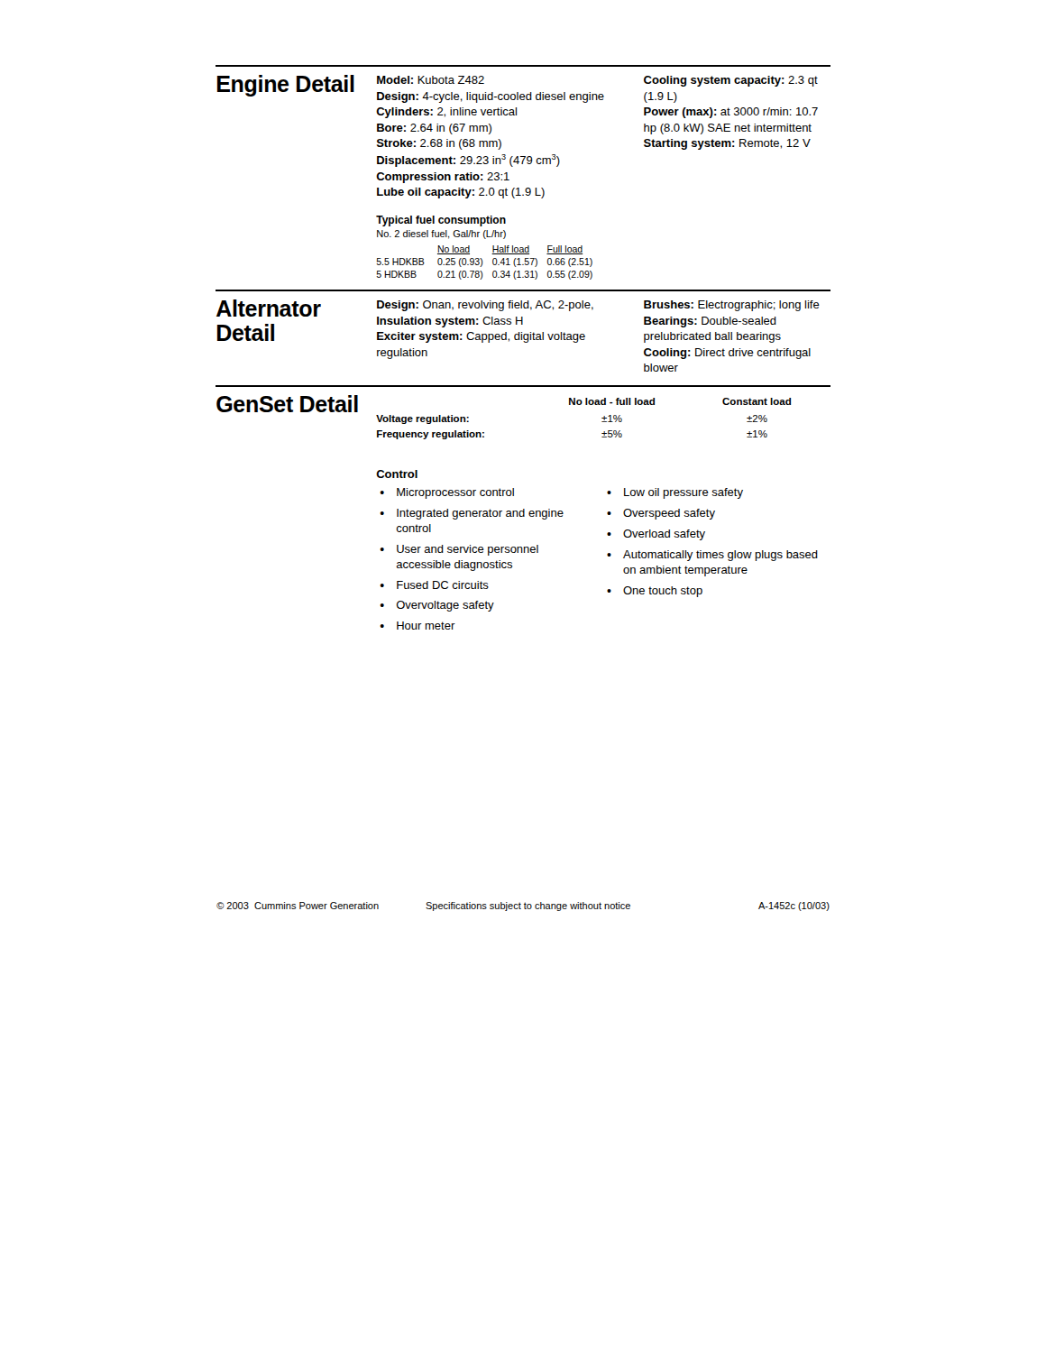| Engine Detail | Model: Kubota Z482 Design: 4-cycle, liquid-cooled diesel engine Cylinders: 2, inline vertical Bore: 2.64 in (67 mm) Stroke: 2.68 in (68 mm) Displacement: 29.23 in 3 (479 cm 3 ) Compression ratio: 23:1 Lube oil capacity: 2.0 qt (1.9 L) Typical fuel consumption No. 2 diesel fuel, Gal/hr (L/hr) / / No load / Half load / Full load / / 5.5 HDKBB / 0.25 (0.93) / 0.41 (1.57) / 0.66 (2.51) / / 5 HDKBB / 0.21 (0.78) / 0.34 (1.31) / 0.55 (2.09) / | Cooling system capacity: 2.3 qt (1.9 L) Power (max): at 3000 r/min: 10.7 hp (8.0 kW) SAE net intermittent Starting system: Remote, 12 V |
| Alternator Detail | Design: Onan, revolving field, AC, 2-pole, Insulation system: Class H Exciter system: Capped, digital voltage regulation | Brushes: Electrographic; long life Bearings: Double-sealed prelubricated ball bearings Cooling: Direct drive centrifugal blower |
| GenSet Detail | / / No load - full load / Constant load / / --- / --- / --- / / Voltage regulation: / ±1% / ±2% / / Frequency regulation: / ±5% / ±1% / Control Microprocessor control Integrated generator and engine control User and service personnel accessible diagnostics Fused DC circuits Overvoltage safety Hour meter Low oil pressure safety Overspeed safety Overload safety Automatically times glow plugs based on ambient temperature One touch stop |
| © 2003 Cummins Power Generation | Specifications subject to change without notice | A-1452c (10/03) |